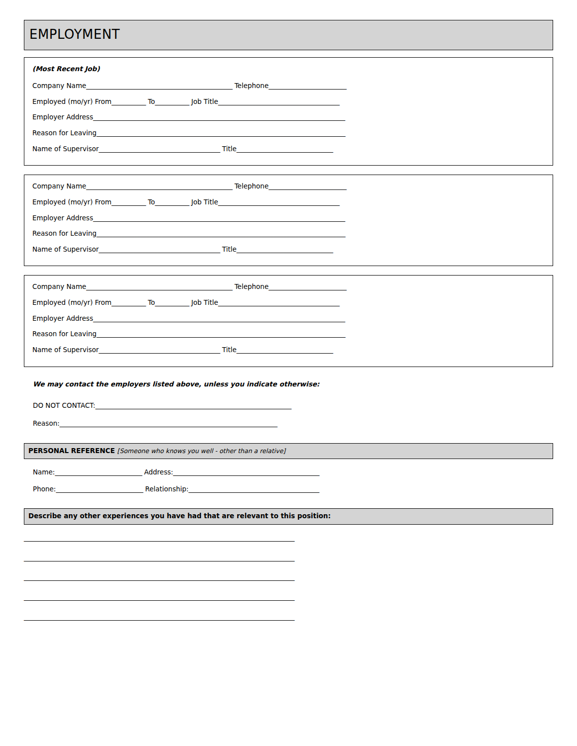EMPLOYMENT
(Most Recent Job)
Company Name_______________________________________________ Telephone_________________________
Employed (mo/yr) From___________ To___________ Job Title_______________________________________
Employer Address_________________________________________________________________________________
Reason for Leaving________________________________________________________________________________
Name of Supervisor_______________________________________ Title_______________________________
Company Name_______________________________________________ Telephone_________________________
Employed (mo/yr) From___________ To___________ Job Title_______________________________________
Employer Address_________________________________________________________________________________
Reason for Leaving________________________________________________________________________________
Name of Supervisor_______________________________________ Title_______________________________
Company Name_______________________________________________ Telephone_________________________
Employed (mo/yr) From___________ To___________ Job Title_______________________________________
Employer Address_________________________________________________________________________________
Reason for Leaving________________________________________________________________________________
Name of Supervisor_______________________________________ Title_______________________________
We may contact the employers listed above, unless you indicate otherwise:
DO NOT CONTACT:_______________________________________________________________
Reason:______________________________________________________________________
PERSONAL REFERENCE [Someone who knows you well - other than a relative]
Name:____________________________ Address:_______________________________________________
Phone:____________________________ Relationship:__________________________________________
Describe any other experiences you have had that are relevant to this position:
_______________________________________________________________________________________
_______________________________________________________________________________________
_______________________________________________________________________________________
_______________________________________________________________________________________
_______________________________________________________________________________________